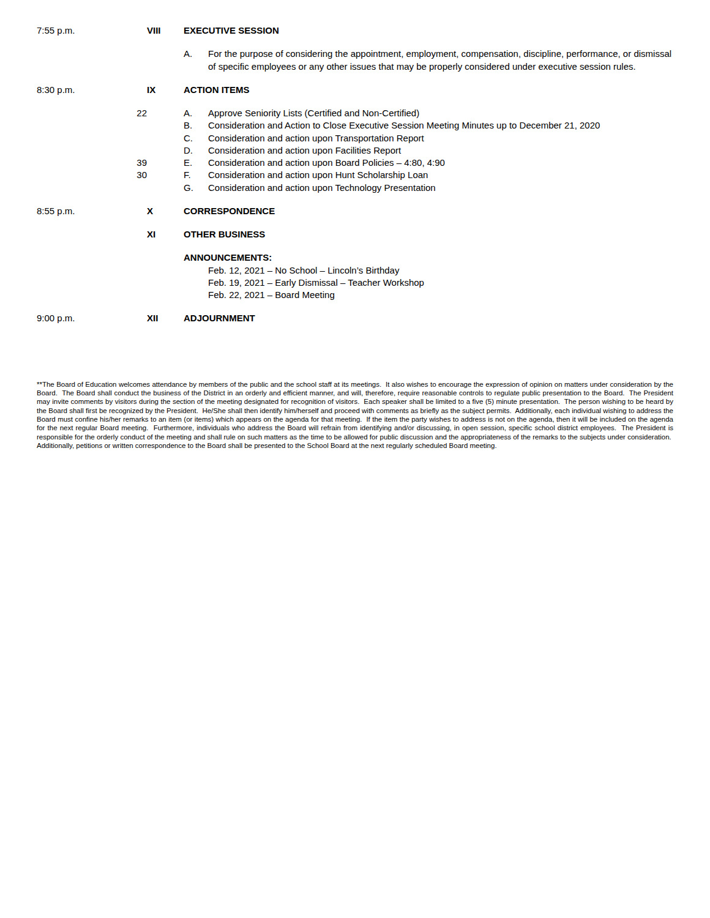| 7:55 p.m. | | VIII | EXECUTIVE SESSION |
| | | | A. | For the purpose of considering the appointment, employment, compensation, discipline, performance, or dismissal of specific employees or any other issues that may be properly considered under executive session rules. |
| 8:30 p.m. | | IX | ACTION ITEMS |
| | 22 | | A. | Approve Seniority Lists (Certified and Non-Certified) |
| | | | B. | Consideration and Action to Close Executive Session Meeting Minutes up to December 21, 2020 |
| | | | C. | Consideration and action upon Transportation Report |
| | | | D. | Consideration and action upon Facilities Report |
| | 39 | | E. | Consideration and action upon Board Policies – 4:80, 4:90 |
| | 30 | | F. | Consideration and action upon Hunt Scholarship Loan |
| | | | G. | Consideration and action upon Technology Presentation |
| 8:55 p.m. | | X | CORRESPONDENCE |
| | | XI | OTHER BUSINESS |
| | | | ANNOUNCEMENTS: Feb. 12, 2021 – No School – Lincoln’s Birthday Feb. 19, 2021 – Early Dismissal – Teacher Workshop Feb. 22, 2021 – Board Meeting |
| 9:00 p.m. | | XII | ADJOURNMENT |
**The Board of Education welcomes attendance by members of the public and the school staff at its meetings. It also wishes to encourage the expression of opinion on matters under consideration by the Board. The Board shall conduct the business of the District in an orderly and efficient manner, and will, therefore, require reasonable controls to regulate public presentation to the Board. The President may invite comments by visitors during the section of the meeting designated for recognition of visitors. Each speaker shall be limited to a five (5) minute presentation. The person wishing to be heard by the Board shall first be recognized by the President. He/She shall then identify him/herself and proceed with comments as briefly as the subject permits. Additionally, each individual wishing to address the Board must confine his/her remarks to an item (or items) which appears on the agenda for that meeting. If the item the party wishes to address is not on the agenda, then it will be included on the agenda for the next regular Board meeting. Furthermore, individuals who address the Board will refrain from identifying and/or discussing, in open session, specific school district employees. The President is responsible for the orderly conduct of the meeting and shall rule on such matters as the time to be allowed for public discussion and the appropriateness of the remarks to the subjects under consideration. Additionally, petitions or written correspondence to the Board shall be presented to the School Board at the next regularly scheduled Board meeting.